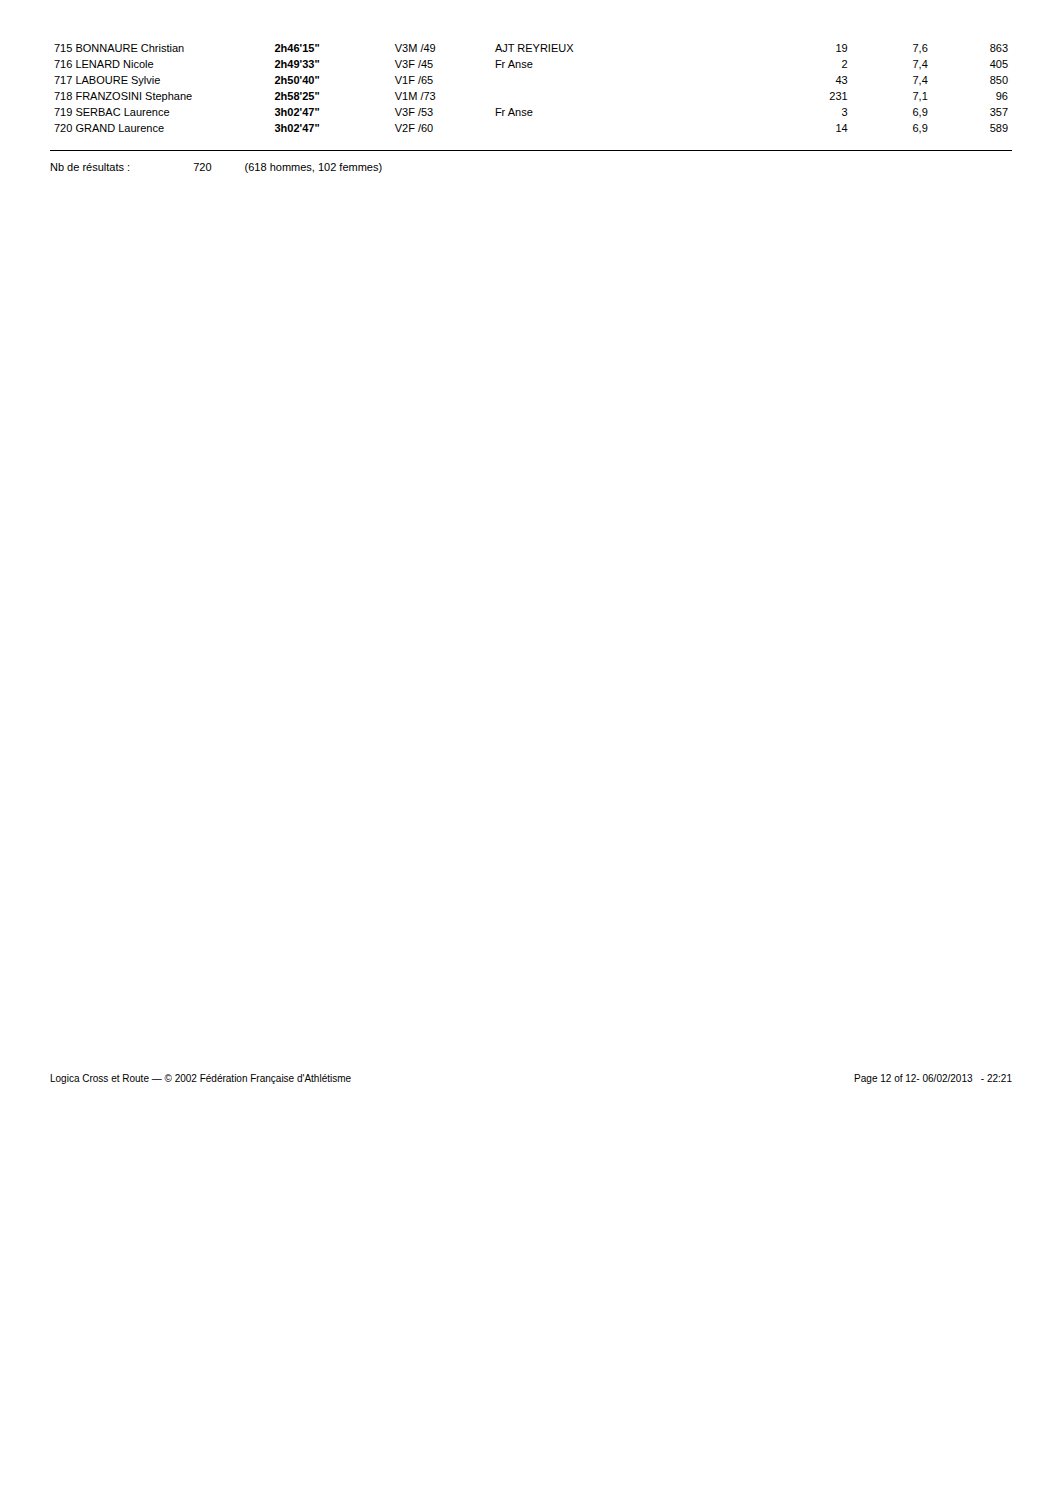| 715 BONNAURE Christian | 2h46'15" | V3M /49 | AJT REYRIEUX | 19 | 7,6 | 863 |
| 716 LENARD Nicole | 2h49'33" | V3F /45 | Fr Anse | 2 | 7,4 | 405 |
| 717 LABOURE Sylvie | 2h50'40" | V1F /65 | | 43 | 7,4 | 850 |
| 718 FRANZOSINI Stephane | 2h58'25" | V1M /73 | | 231 | 7,1 | 96 |
| 719 SERBAC Laurence | 3h02'47" | V3F /53 | Fr Anse | 3 | 6,9 | 357 |
| 720 GRAND Laurence | 3h02'47" | V2F /60 | | 14 | 6,9 | 589 |
Nb de résultats : 720 (618 hommes, 102 femmes)
Logica Cross et Route — © 2002 Fédération Française d'Athlétisme
Page 12 of 12- 06/02/2013 - 22:21